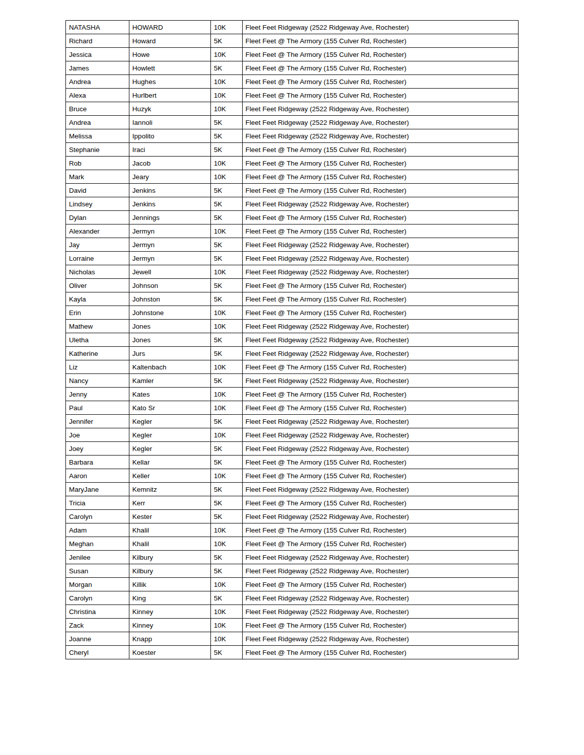| NATASHA | HOWARD | 10K | Fleet Feet Ridgeway (2522 Ridgeway Ave, Rochester) |
| Richard | Howard | 5K | Fleet Feet @ The Armory (155 Culver Rd, Rochester) |
| Jessica | Howe | 10K | Fleet Feet @ The Armory (155 Culver Rd, Rochester) |
| James | Howlett | 5K | Fleet Feet @ The Armory (155 Culver Rd, Rochester) |
| Andrea | Hughes | 10K | Fleet Feet @ The Armory (155 Culver Rd, Rochester) |
| Alexa | Hurlbert | 10K | Fleet Feet @ The Armory (155 Culver Rd, Rochester) |
| Bruce | Huzyk | 10K | Fleet Feet Ridgeway (2522 Ridgeway Ave, Rochester) |
| Andrea | Iannoli | 5K | Fleet Feet Ridgeway (2522 Ridgeway Ave, Rochester) |
| Melissa | Ippolito | 5K | Fleet Feet Ridgeway (2522 Ridgeway Ave, Rochester) |
| Stephanie | Iraci | 5K | Fleet Feet @ The Armory (155 Culver Rd, Rochester) |
| Rob | Jacob | 10K | Fleet Feet @ The Armory (155 Culver Rd, Rochester) |
| Mark | Jeary | 10K | Fleet Feet @ The Armory (155 Culver Rd, Rochester) |
| David | Jenkins | 5K | Fleet Feet @ The Armory (155 Culver Rd, Rochester) |
| Lindsey | Jenkins | 5K | Fleet Feet Ridgeway (2522 Ridgeway Ave, Rochester) |
| Dylan | Jennings | 5K | Fleet Feet @ The Armory (155 Culver Rd, Rochester) |
| Alexander | Jermyn | 10K | Fleet Feet @ The Armory (155 Culver Rd, Rochester) |
| Jay | Jermyn | 5K | Fleet Feet Ridgeway (2522 Ridgeway Ave, Rochester) |
| Lorraine | Jermyn | 5K | Fleet Feet Ridgeway (2522 Ridgeway Ave, Rochester) |
| Nicholas | Jewell | 10K | Fleet Feet Ridgeway (2522 Ridgeway Ave, Rochester) |
| Oliver | Johnson | 5K | Fleet Feet @ The Armory (155 Culver Rd, Rochester) |
| Kayla | Johnston | 5K | Fleet Feet @ The Armory (155 Culver Rd, Rochester) |
| Erin | Johnstone | 10K | Fleet Feet @ The Armory (155 Culver Rd, Rochester) |
| Mathew | Jones | 10K | Fleet Feet Ridgeway (2522 Ridgeway Ave, Rochester) |
| Uletha | Jones | 5K | Fleet Feet Ridgeway (2522 Ridgeway Ave, Rochester) |
| Katherine | Jurs | 5K | Fleet Feet Ridgeway (2522 Ridgeway Ave, Rochester) |
| Liz | Kaltenbach | 10K | Fleet Feet @ The Armory (155 Culver Rd, Rochester) |
| Nancy | Kamler | 5K | Fleet Feet Ridgeway (2522 Ridgeway Ave, Rochester) |
| Jenny | Kates | 10K | Fleet Feet @ The Armory (155 Culver Rd, Rochester) |
| Paul | Kato Sr | 10K | Fleet Feet @ The Armory (155 Culver Rd, Rochester) |
| Jennifer | Kegler | 5K | Fleet Feet Ridgeway (2522 Ridgeway Ave, Rochester) |
| Joe | Kegler | 10K | Fleet Feet Ridgeway (2522 Ridgeway Ave, Rochester) |
| Joey | Kegler | 5K | Fleet Feet Ridgeway (2522 Ridgeway Ave, Rochester) |
| Barbara | Kellar | 5K | Fleet Feet @ The Armory (155 Culver Rd, Rochester) |
| Aaron | Keller | 10K | Fleet Feet @ The Armory (155 Culver Rd, Rochester) |
| MaryJane | Kemnitz | 5K | Fleet Feet Ridgeway (2522 Ridgeway Ave, Rochester) |
| Tricia | Kerr | 5K | Fleet Feet @ The Armory (155 Culver Rd, Rochester) |
| Carolyn | Kester | 5K | Fleet Feet Ridgeway (2522 Ridgeway Ave, Rochester) |
| Adam | Khalil | 10K | Fleet Feet @ The Armory (155 Culver Rd, Rochester) |
| Meghan | Khalil | 10K | Fleet Feet @ The Armory (155 Culver Rd, Rochester) |
| Jenilee | Kilbury | 5K | Fleet Feet Ridgeway (2522 Ridgeway Ave, Rochester) |
| Susan | Kilbury | 5K | Fleet Feet Ridgeway (2522 Ridgeway Ave, Rochester) |
| Morgan | Killik | 10K | Fleet Feet @ The Armory (155 Culver Rd, Rochester) |
| Carolyn | King | 5K | Fleet Feet Ridgeway (2522 Ridgeway Ave, Rochester) |
| Christina | Kinney | 10K | Fleet Feet Ridgeway (2522 Ridgeway Ave, Rochester) |
| Zack | Kinney | 10K | Fleet Feet @ The Armory (155 Culver Rd, Rochester) |
| Joanne | Knapp | 10K | Fleet Feet Ridgeway (2522 Ridgeway Ave, Rochester) |
| Cheryl | Koester | 5K | Fleet Feet @ The Armory (155 Culver Rd, Rochester) |